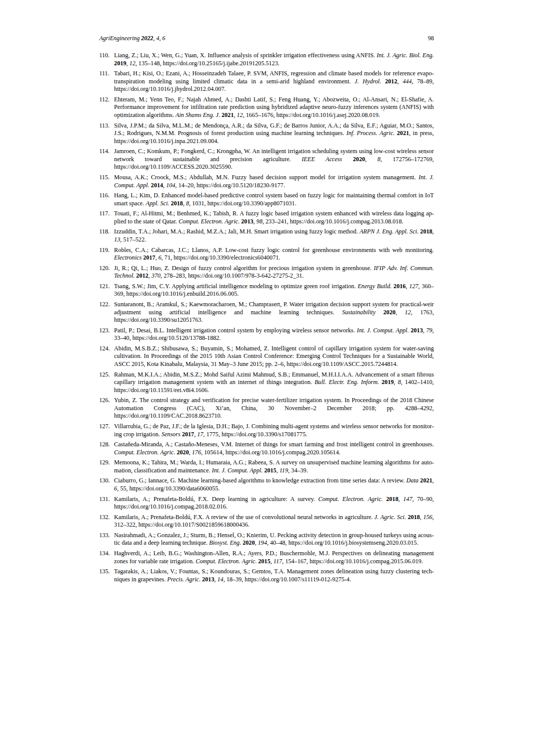AgriEngineering 2022, 4, 6
98
110. Liang, Z.; Liu, X.; Wen, G.; Yuan, X. Influence analysis of sprinkler irrigation effectiveness using ANFIS. Int. J. Agric. Biol. Eng. 2019, 12, 135–148, https://doi.org/10.25165/j.ijabe.20191205.5123.
111. Tabari, H.; Kisi, O.; Ezani, A.; Hosseinzadeh Talaee, P. SVM, ANFIS, regression and climate based models for reference evapotranspiration modeling using limited climatic data in a semi-arid highland environment. J. Hydrol. 2012, 444, 78–89, https://doi.org/10.1016/j.jhydrol.2012.04.007.
112. Ehteram, M.; Yenn Teo, F.; Najah Ahmed, A.; Dashti Latif, S.; Feng Huang, Y.; Abozweita, O.; Al-Ansari, N.; El-Shafie, A. Performance improvement for infiltration rate prediction using hybridized adaptive neuro-fuzzy inferences system (ANFIS) with optimization algorithms. Ain Shams Eng. J. 2021, 12, 1665–1676, https://doi.org/10.1016/j.asej.2020.08.019.
113. Silva, J.P.M.; da Silva, M.L.M.; de Mendonça, A.R.; da Silva, G.F.; de Barros Junior, A.A.; da Silva, E.F.; Aguiar, M.O.; Santos, J.S.; Rodrigues, N.M.M. Prognosis of forest production using machine learning techniques. Inf. Process. Agric. 2021, in press, https://doi.org/10.1016/j.inpa.2021.09.004.
114. Jamroen, C.; Komkum, P.; Fongkerd, C.; Krongpha, W. An intelligent irrigation scheduling system using low-cost wireless sensor network toward sustainable and precision agriculture. IEEE Access 2020, 8, 172756–172769, https://doi.org/10.1109/ACCESS.2020.3025590.
115. Mousa, A.K.; Croock, M.S.; Abdullah, M.N. Fuzzy based decision support model for irrigation system management. Int. J. Comput. Appl. 2014, 104, 14–20, https://doi.org/10.5120/18230-9177.
116. Hang, L.; Kim, D. Enhanced model-based predictive control system based on fuzzy logic for maintaining thermal comfort in IoT smart space. Appl. Sci. 2018, 8, 1031, https://doi.org/10.3390/app8071031.
117. Touati, F.; Al-Hitmi, M.; Benhmed, K.; Tabish, R. A fuzzy logic based irrigation system enhanced with wireless data logging applied to the state of Qatar. Comput. Electron. Agric. 2013, 98, 233–241, https://doi.org/10.1016/j.compag.2013.08.018.
118. Izzuddin, T.A.; Johari, M.A.; Rashid, M.Z.A.; Jali, M.H. Smart irrigation using fuzzy logic method. ARPN J. Eng. Appl. Sci. 2018, 13, 517–522.
119. Robles, C.A.; Cabarcas, J.C.; Llanos, A.P. Low-cost fuzzy logic control for greenhouse environments with web monitoring. Electronics 2017, 6, 71, https://doi.org/10.3390/electronics6040071.
120. Ji, R.; Qi, L.; Huo, Z. Design of fuzzy control algorithm for precious irrigation system in greenhouse. IFIP Adv. Inf. Commun. Technol. 2012, 370, 278–283, https://doi.org/10.1007/978-3-642-27275-2_31.
121. Tsang, S.W.; Jim, C.Y. Applying artificial intelligence modeling to optimize green roof irrigation. Energy Build. 2016, 127, 360–369, https://doi.org/10.1016/j.enbuild.2016.06.005.
122. Suntaranont, B.; Aramkul, S.; Kaewmoracharoen, M.; Champrasert, P. Water irrigation decision support system for practical-weir adjustment using artificial intelligence and machine learning techniques. Sustainability 2020, 12, 1763, https://doi.org/10.3390/su12051763.
123. Patil, P.; Desai, B.L. Intelligent irrigation control system by employing wireless sensor networks. Int. J. Comput. Appl. 2013, 79, 33–40, https://doi.org/10.5120/13788-1882.
124. Abidin, M.S.B.Z.; Shibusawa, S.; Buyamin, S.; Mohamed, Z. Intelligent control of capillary irrigation system for water-saving cultivation. In Proceedings of the 2015 10th Asian Control Conference: Emerging Control Techniques for a Sustainable World, ASCC 2015, Kota Kinabalu, Malaysia, 31 May–3 June 2015; pp. 2–6, https://doi.org/10.1109/ASCC.2015.7244814.
125. Rahman, M.K.I.A.; Abidin, M.S.Z.; Mohd Saiful Azimi Mahmud, S.B.; Emmanuel, M.H.I.I.A.A. Advancement of a smart fibrous capillary irrigation management system with an internet of things integration. Bull. Electr. Eng. Inform. 2019, 8, 1402–1410, https://doi.org/10.11591/eei.v8i4.1606.
126. Yubin, Z. The control strategy and verification for precise water-fertilizer irrigation system. In Proceedings of the 2018 Chinese Automation Congress (CAC), Xi’an, China, 30 November–2 December 2018; pp. 4288–4292, https://doi.org/10.1109/CAC.2018.8623710.
127. Villarrubia, G.; de Paz, J.F.; de la Iglesia, D.H.; Bajo, J. Combining multi-agent systems and wireless sensor networks for monitoring crop irrigation. Sensors 2017, 17, 1775, https://doi.org/10.3390/s17081775.
128. Castañeda-Miranda, A.; Castaño-Meneses, V.M. Internet of things for smart farming and frost intelligent control in greenhouses. Comput. Electron. Agric. 2020, 176, 105614, https://doi.org/10.1016/j.compag.2020.105614.
129. Memoona, K.; Tahira, M.; Warda, I.; Humaraia, A.G.; Rabeea, S. A survey on unsupervised machine learning algorithms for automation, classification and maintenance. Int. J. Comput. Appl. 2015, 119, 34–39.
130. Ciaburro, G.; Iannace, G. Machine learning-based algorithms to knowledge extraction from time series data: A review. Data 2021, 6, 55, https://doi.org/10.3390/data6060055.
131. Kamilaris, A.; Prenafeta-Boldú, F.X. Deep learning in agriculture: A survey. Comput. Electron. Agric. 2018, 147, 70–90, https://doi.org/10.1016/j.compag.2018.02.016.
132. Kamilaris, A.; Prenafeta-Boldú, F.X. A review of the use of convolutional neural networks in agriculture. J. Agric. Sci. 2018, 156, 312–322, https://doi.org/10.1017/S0021859618000436.
133. Nasirahmadi, A.; Gonzalez, J.; Sturm, B.; Hensel, O.; Knierim, U. Pecking activity detection in group-housed turkeys using acoustic data and a deep learning technique. Biosyst. Eng. 2020, 194, 40–48, https://doi.org/10.1016/j.biosystemseng.2020.03.015.
134. Haghverdi, A.; Leib, B.G.; Washington-Allen, R.A.; Ayers, P.D.; Buschermohle, M.J. Perspectives on delineating management zones for variable rate irrigation. Comput. Electron. Agric. 2015, 117, 154–167, https://doi.org/10.1016/j.compag.2015.06.019.
135. Tagarakis, A.; Liakos, V.; Fountas, S.; Koundouras, S.; Gemtos, T.A. Management zones delineation using fuzzy clustering techniques in grapevines. Precis. Agric. 2013, 14, 18–39, https://doi.org/10.1007/s11119-012-9275-4.